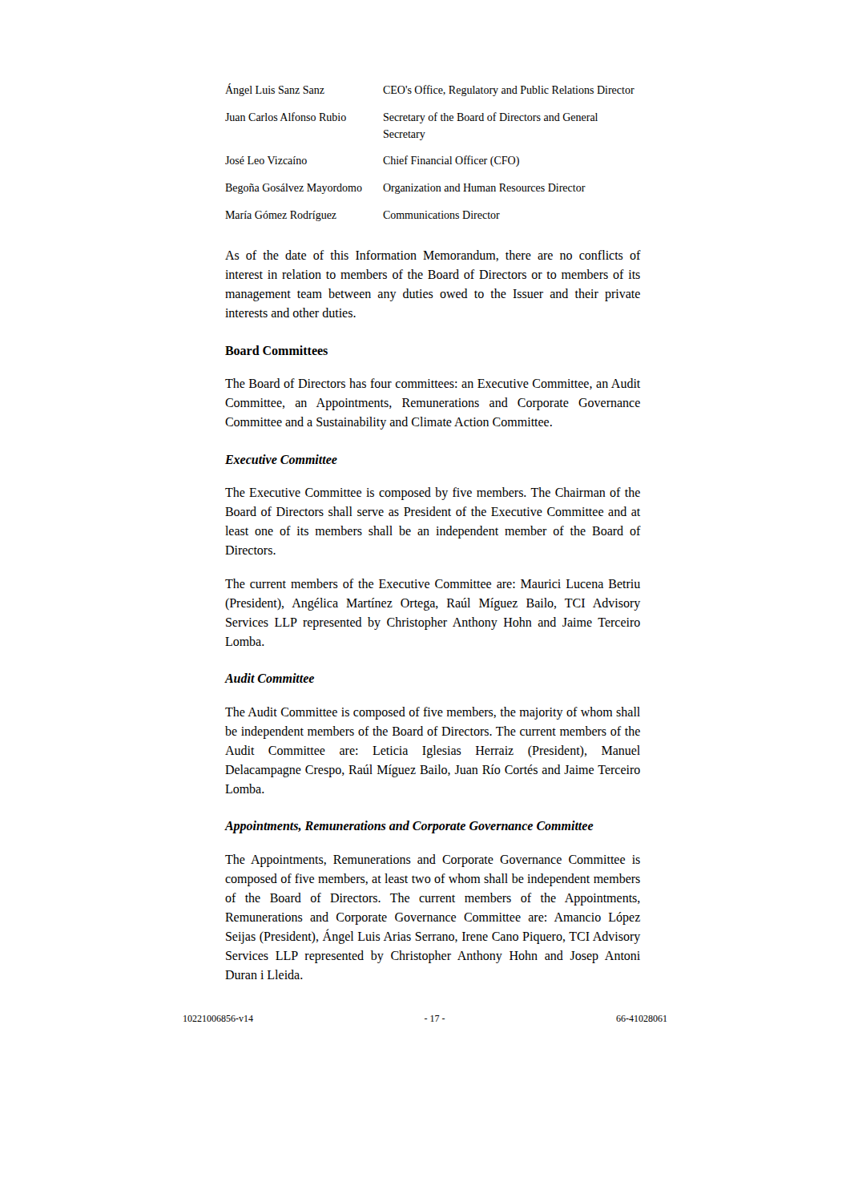| Ángel Luis Sanz Sanz | CEO's Office, Regulatory and Public Relations Director |
| Juan Carlos Alfonso Rubio | Secretary of the Board of Directors and General Secretary |
| José Leo Vizcaíno | Chief Financial Officer (CFO) |
| Begoña Gosálvez Mayordomo | Organization and Human Resources Director |
| María Gómez Rodríguez | Communications Director |
As of the date of this Information Memorandum, there are no conflicts of interest in relation to members of the Board of Directors or to members of its management team between any duties owed to the Issuer and their private interests and other duties.
Board Committees
The Board of Directors has four committees: an Executive Committee, an Audit Committee, an Appointments, Remunerations and Corporate Governance Committee and a Sustainability and Climate Action Committee.
Executive Committee
The Executive Committee is composed by five members. The Chairman of the Board of Directors shall serve as President of the Executive Committee and at least one of its members shall be an independent member of the Board of Directors.
The current members of the Executive Committee are: Maurici Lucena Betriu (President), Angélica Martínez Ortega, Raúl Míguez Bailo, TCI Advisory Services LLP represented by Christopher Anthony Hohn and Jaime Terceiro Lomba.
Audit Committee
The Audit Committee is composed of five members, the majority of whom shall be independent members of the Board of Directors. The current members of the Audit Committee are: Leticia Iglesias Herraiz (President), Manuel Delacampagne Crespo, Raúl Míguez Bailo, Juan Río Cortés and Jaime Terceiro Lomba.
Appointments, Remunerations and Corporate Governance Committee
The Appointments, Remunerations and Corporate Governance Committee is composed of five members, at least two of whom shall be independent members of the Board of Directors. The current members of the Appointments, Remunerations and Corporate Governance Committee are: Amancio López Seijas (President), Ángel Luis Arias Serrano, Irene Cano Piquero, TCI Advisory Services LLP represented by Christopher Anthony Hohn and Josep Antoni Duran i Lleida.
10221006856-v14 - 17 - 66-41028061